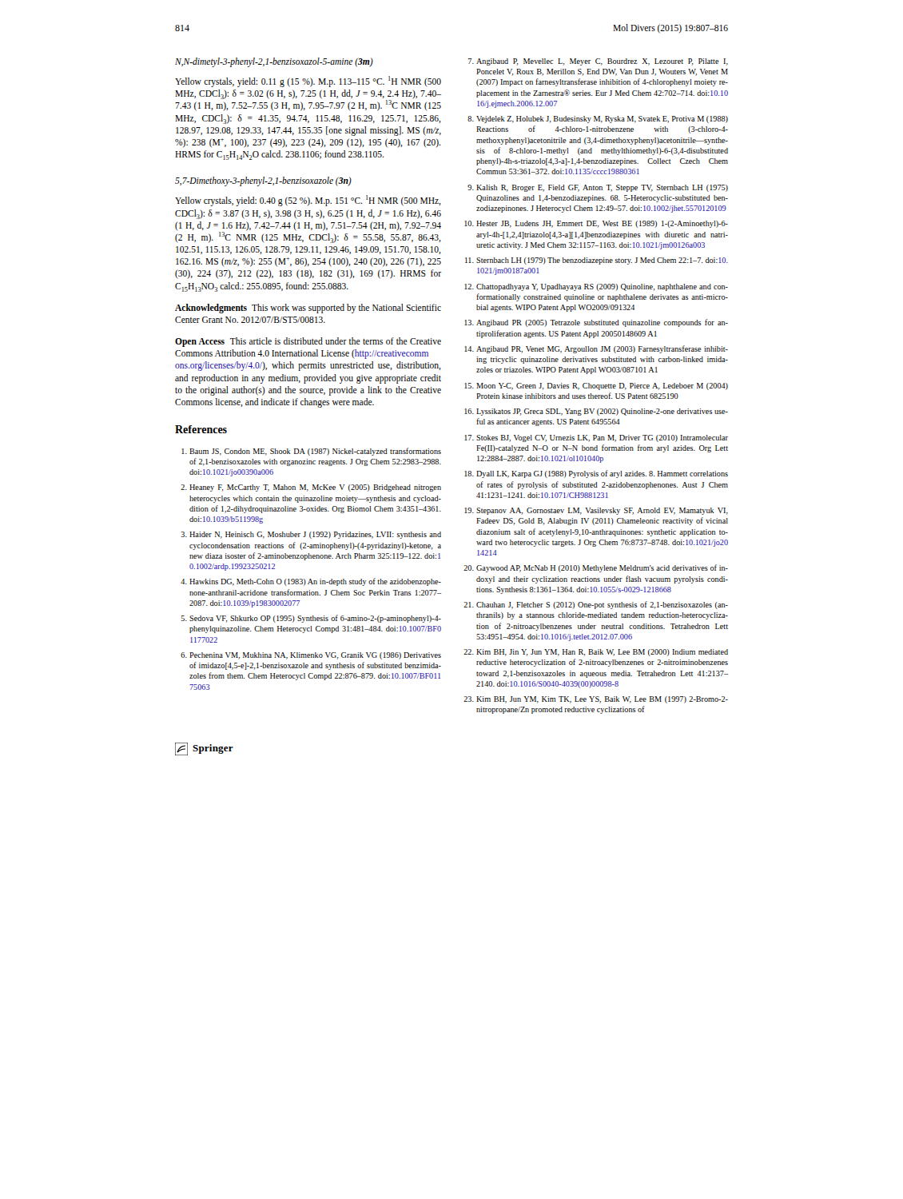814
Mol Divers (2015) 19:807–816
N,N-dimetyl-3-phenyl-2,1-benzisoxazol-5-amine (3m)
Yellow crystals, yield: 0.11 g (15 %). M.p. 113–115 °C. 1H NMR (500 MHz, CDCl3): δ = 3.02 (6 H, s), 7.25 (1 H, dd, J = 9.4, 2.4 Hz), 7.40–7.43 (1 H, m), 7.52–7.55 (3 H, m), 7.95–7.97 (2 H, m). 13C NMR (125 MHz, CDCl3): δ = 41.35, 94.74, 115.48, 116.29, 125.71, 125.86, 128.97, 129.08, 129.33, 147.44, 155.35 [one signal missing]. MS (m/z, %): 238 (M+, 100), 237 (49), 223 (24), 209 (12), 195 (40), 167 (20). HRMS for C15H14N2O calcd. 238.1106; found 238.1105.
5,7-Dimethoxy-3-phenyl-2,1-benzisoxazole (3n)
Yellow crystals, yield: 0.40 g (52 %). M.p. 151 °C. 1H NMR (500 MHz, CDCl3): δ = 3.87 (3 H, s), 3.98 (3 H, s), 6.25 (1 H, d, J = 1.6 Hz), 6.46 (1 H, d, J = 1.6 Hz), 7.42–7.44 (1 H, m), 7.51–7.54 (2H, m), 7.92–7.94 (2 H, m). 13C NMR (125 MHz, CDCl3): δ = 55.58, 55.87, 86.43, 102.51, 115.13, 126.05, 128.79, 129.11, 129.46, 149.09, 151.70, 158.10, 162.16. MS (m/z, %): 255 (M+, 86), 254 (100), 240 (20), 226 (71), 225 (30), 224 (37), 212 (22), 183 (18), 182 (31), 169 (17). HRMS for C15H13NO3 calcd.: 255.0895, found: 255.0883.
Acknowledgments This work was supported by the National Scientific Center Grant No. 2012/07/B/ST5/00813.
Open Access This article is distributed under the terms of the Creative Commons Attribution 4.0 International License (http://creativecomm
ons.org/licenses/by/4.0/), which permits unrestricted use, distribution, and reproduction in any medium, provided you give appropriate credit to the original author(s) and the source, provide a link to the Creative Commons license, and indicate if changes were made.
References
Baum JS, Condon ME, Shook DA (1987) Nickel-catalyzed transformations of 2,1-benzisoxazoles with organozinc reagents. J Org Chem 52:2983–2988. doi:10.1021/jo00390a006
Heaney F, McCarthy T, Mahon M, McKee V (2005) Bridgehead nitrogen heterocycles which contain the quinazoline moiety—synthesis and cycloaddition of 1,2-dihydroquinazoline 3-oxides. Org Biomol Chem 3:4351–4361. doi:10.1039/b511998g
Haider N, Heinisch G, Moshuber J (1992) Pyridazines, LVII: synthesis and cyclocondensation reactions of (2-aminophenyl)-(4-pyridazinyl)-ketone, a new diaza isoster of 2-aminobenzophenone. Arch Pharm 325:119–122. doi:10.1002/ardp.19923250212
Hawkins DG, Meth-Cohn O (1983) An in-depth study of the azidobenzophenone-anthranil-acridone transformation. J Chem Soc Perkin Trans 1:2077–2087. doi:10.1039/p19830002077
Sedova VF, Shkurko OP (1995) Synthesis of 6-amino-2-(p-aminophenyl)-4-phenylquinazoline. Chem Heterocycl Compd 31:481–484. doi:10.1007/BF01177022
Pechenina VM, Mukhina NA, Klimenko VG, Granik VG (1986) Derivatives of imidazo[4,5-e]-2,1-benzisoxazole and synthesis of substituted benzimidazoles from them. Chem Heterocycl Compd 22:876–879. doi:10.1007/BF01175063
Angibaud P, Mevellec L, Meyer C, Bourdrez X, Lezouret P, Pilatte I, Poncelet V, Roux B, Merillon S, End DW, Van Dun J, Wouters W, Venet M (2007) Impact on farnesyltransferase inhibition of 4-chlorophenyl moiety replacement in the Zarnestra® series. Eur J Med Chem 42:702–714. doi:10.1016/j.ejmech.2006.12.007
Vejdelek Z, Holubek J, Budesinsky M, Ryska M, Svatek E, Protiva M (1988) Reactions of 4-chloro-1-nitrobenzene with (3-chloro-4-methoxyphenyl)acetonitrile and (3,4-dimethoxyphenyl)acetonitrile—synthesis of 8-chloro-1-methyl (and methylthiomethyl)-6-(3,4-disubstituted phenyl)-4h-s-triazolo[4,3-a]-1,4-benzodiazepines. Collect Czech Chem Commun 53:361–372. doi:10.1135/cccc19880361
Kalish R, Broger E, Field GF, Anton T, Steppe TV, Sternbach LH (1975) Quinazolines and 1,4-benzodiazepines. 68. 5-Heterocyclic-substituted benzodiazepinones. J Heterocycl Chem 12:49–57. doi:10.1002/jhet.5570120109
Hester JB, Ludens JH, Emmert DE, West BE (1989) 1-(2-Aminoethyl)-6-aryl-4h-[1,2,4]triazolo[4,3-a][1,4]benzodiazepines with diuretic and natriuretic activity. J Med Chem 32:1157–1163. doi:10.1021/jm00126a003
Sternbach LH (1979) The benzodiazepine story. J Med Chem 22:1–7. doi:10.1021/jm00187a001
Chattopadhyaya Y, Upadhayaya RS (2009) Quinoline, naphthalene and conformationally constrained quinoline or naphthalene derivates as anti-microbial agents. WIPO Patent Appl WO2009/091324
Angibaud PR (2005) Tetrazole substituted quinazoline compounds for antiproliferation agents. US Patent Appl 20050148609 A1
Angibaud PR, Venet MG, Argoullon JM (2003) Farnesyltransferase inhibiting tricyclic quinazoline derivatives substituted with carbon-linked imidazoles or triazoles. WIPO Patent Appl WO03/087101 A1
Moon Y-C, Green J, Davies R, Choquette D, Pierce A, Ledeboer M (2004) Protein kinase inhibitors and uses thereof. US Patent 6825190
Lyssikatos JP, Greca SDL, Yang BV (2002) Quinoline-2-one derivatives useful as anticancer agents. US Patent 6495564
Stokes BJ, Vogel CV, Urnezis LK, Pan M, Driver TG (2010) Intramolecular Fe(II)-catalyzed N–O or N–N bond formation from aryl azides. Org Lett 12:2884–2887. doi:10.1021/ol101040p
Dyall LK, Karpa GJ (1988) Pyrolysis of aryl azides. 8. Hammett correlations of rates of pyrolysis of substituted 2-azidobenzophenones. Aust J Chem 41:1231–1241. doi:10.1071/CH9881231
Stepanov AA, Gornostaev LM, Vasilevsky SF, Arnold EV, Mamatyuk VI, Fadeev DS, Gold B, Alabugin IV (2011) Chameleonic reactivity of vicinal diazonium salt of acetylenyl-9,10-anthraquinones: synthetic application toward two heterocyclic targets. J Org Chem 76:8737–8748. doi:10.1021/jo2014214
Gaywood AP, McNab H (2010) Methylene Meldrum's acid derivatives of indoxyl and their cyclization reactions under flash vacuum pyrolysis conditions. Synthesis 8:1361–1364. doi:10.1055/s-0029-1218668
Chauhan J, Fletcher S (2012) One-pot synthesis of 2,1-benzisoxazoles (anthranils) by a stannous chloride-mediated tandem reduction-heterocyclization of 2-nitroacylbenzenes under neutral conditions. Tetrahedron Lett 53:4951–4954. doi:10.1016/j.tetlet.2012.07.006
Kim BH, Jin Y, Jun YM, Han R, Baik W, Lee BM (2000) Indium mediated reductive heterocyclization of 2-nitroacylbenzenes or 2-nitroiminobenzenes toward 2,1-benzisoxazoles in aqueous media. Tetrahedron Lett 41:2137–2140. doi:10.1016/S0040-4039(00)00098-8
Kim BH, Jun YM, Kim TK, Lee YS, Baik W, Lee BM (1997) 2-Bromo-2-nitropropane/Zn promoted reductive cyclizations of
Springer